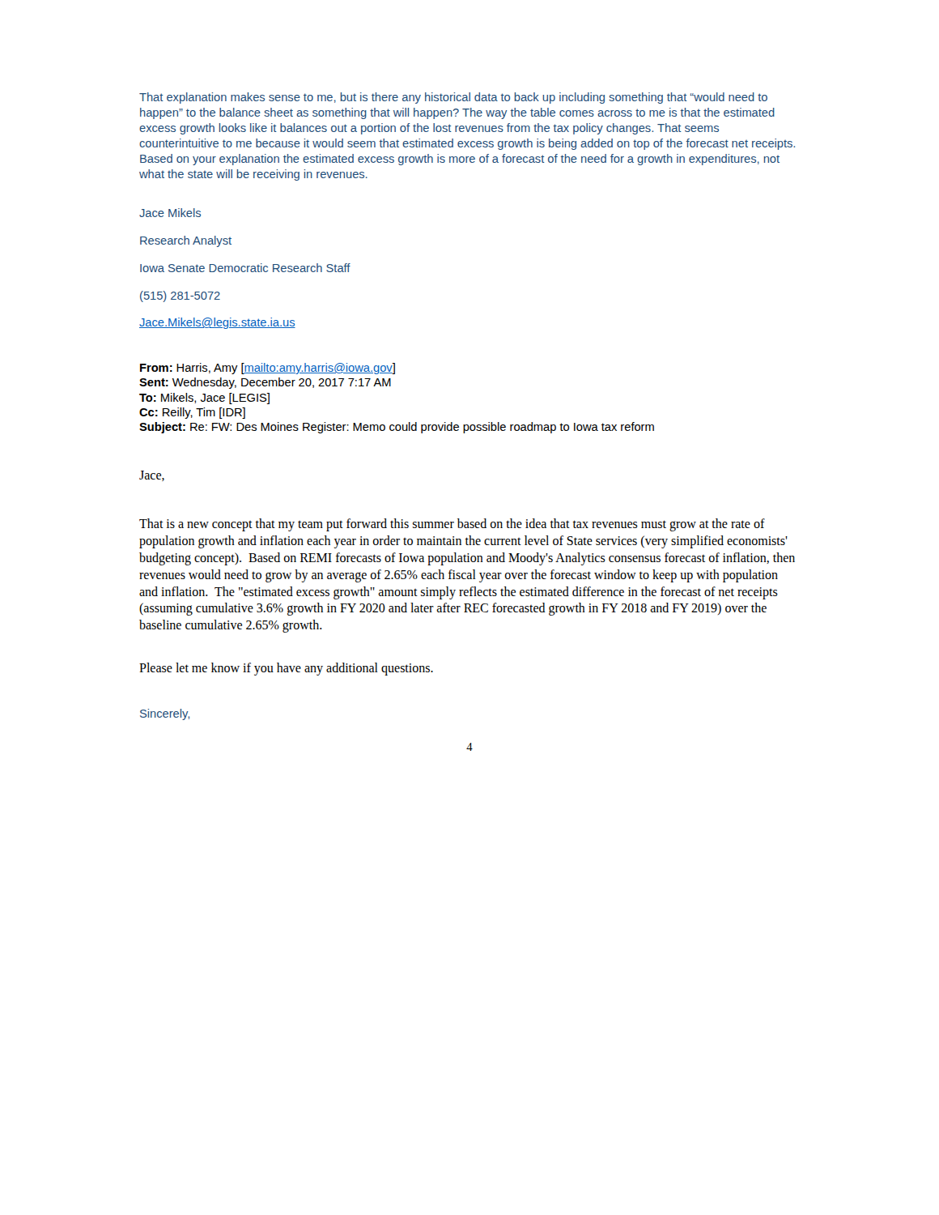That explanation makes sense to me, but is there any historical data to back up including something that “would need to happen” to the balance sheet as something that will happen? The way the table comes across to me is that the estimated excess growth looks like it balances out a portion of the lost revenues from the tax policy changes. That seems counterintuitive to me because it would seem that estimated excess growth is being added on top of the forecast net receipts. Based on your explanation the estimated excess growth is more of a forecast of the need for a growth in expenditures, not what the state will be receiving in revenues.
Jace Mikels
Research Analyst
Iowa Senate Democratic Research Staff
(515) 281-5072
Jace.Mikels@legis.state.ia.us
From: Harris, Amy [mailto:amy.harris@iowa.gov]
Sent: Wednesday, December 20, 2017 7:17 AM
To: Mikels, Jace [LEGIS]
Cc: Reilly, Tim [IDR]
Subject: Re: FW: Des Moines Register: Memo could provide possible roadmap to Iowa tax reform
Jace,
That is a new concept that my team put forward this summer based on the idea that tax revenues must grow at the rate of population growth and inflation each year in order to maintain the current level of State services (very simplified economists' budgeting concept). Based on REMI forecasts of Iowa population and Moody's Analytics consensus forecast of inflation, then revenues would need to grow by an average of 2.65% each fiscal year over the forecast window to keep up with population and inflation. The "estimated excess growth" amount simply reflects the estimated difference in the forecast of net receipts (assuming cumulative 3.6% growth in FY 2020 and later after REC forecasted growth in FY 2018 and FY 2019) over the baseline cumulative 2.65% growth.
Please let me know if you have any additional questions.
Sincerely,
4